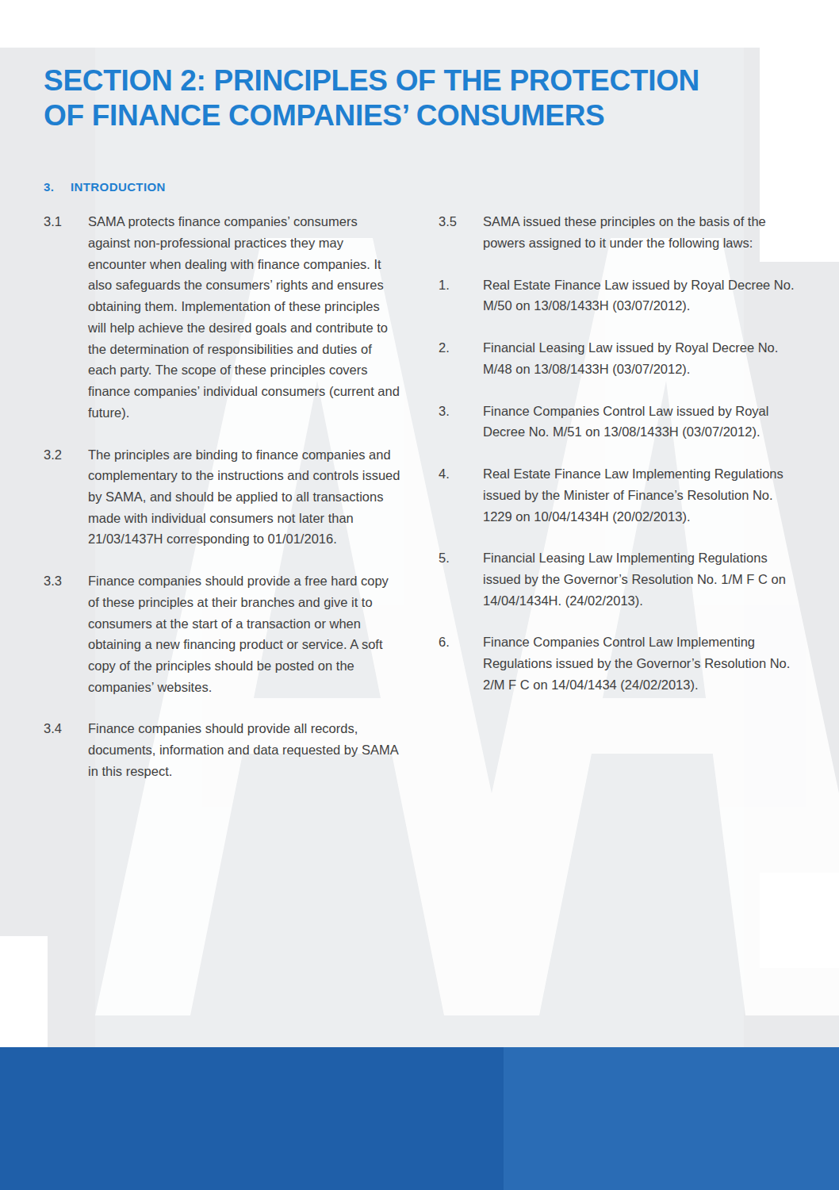Section 2: Principles of the Protection of Finance Companies’ Consumers
3. Introduction
3.1 SAMA protects finance companies’ consumers against non-professional practices they may encounter when dealing with finance companies. It also safeguards the consumers’ rights and ensures obtaining them. Implementation of these principles will help achieve the desired goals and contribute to the determination of responsibilities and duties of each party. The scope of these principles covers finance companies’ individual consumers (current and future).
3.2 The principles are binding to finance companies and complementary to the instructions and controls issued by SAMA, and should be applied to all transactions made with individual consumers not later than 21/03/1437H corresponding to 01/01/2016.
3.3 Finance companies should provide a free hard copy of these principles at their branches and give it to consumers at the start of a transaction or when obtaining a new financing product or service. A soft copy of the principles should be posted on the companies’ websites.
3.4 Finance companies should provide all records, documents, information and data requested by SAMA in this respect.
3.5 SAMA issued these principles on the basis of the powers assigned to it under the following laws:
1. Real Estate Finance Law issued by Royal Decree No. M/50 on 13/08/1433H (03/07/2012).
2. Financial Leasing Law issued by Royal Decree No. M/48 on 13/08/1433H (03/07/2012).
3. Finance Companies Control Law issued by Royal Decree No. M/51 on 13/08/1433H (03/07/2012).
4. Real Estate Finance Law Implementing Regulations issued by the Minister of Finance’s Resolution No. 1229 on 10/04/1434H (20/02/2013).
5. Financial Leasing Law Implementing Regulations issued by the Governor’s Resolution No. 1/M F C on 14/04/1434H. (24/02/2013).
6. Finance Companies Control Law Implementing Regulations issued by the Governor’s Resolution No. 2/M F C on 14/04/1434 (24/02/2013).